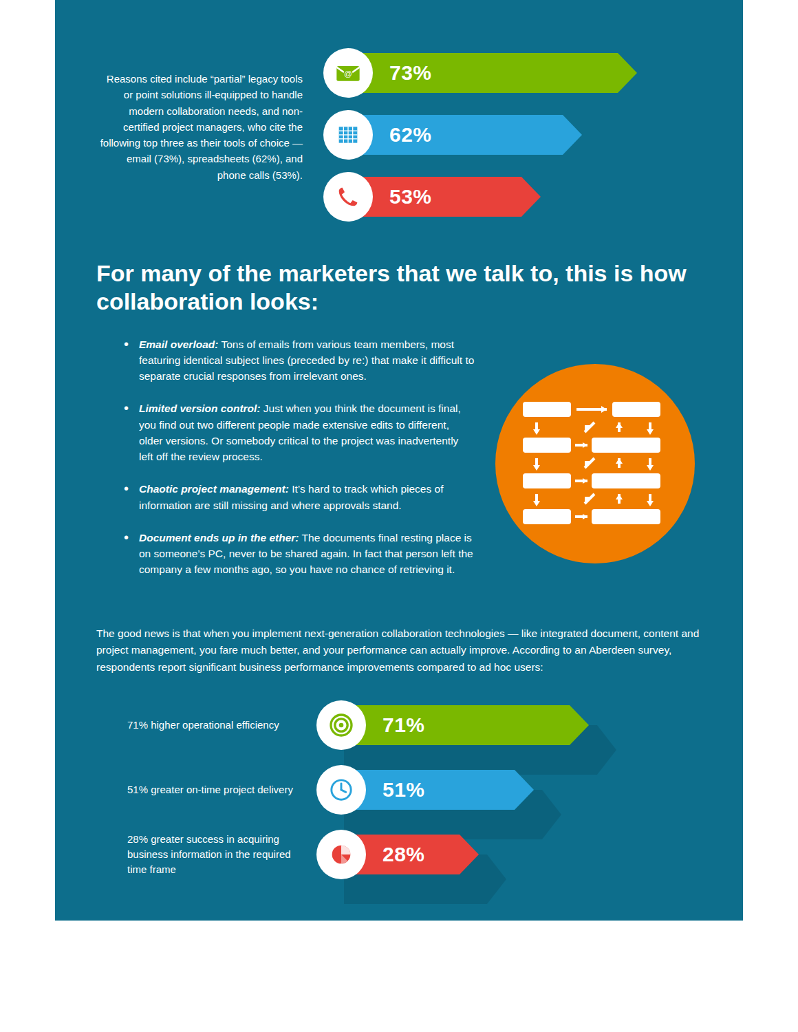Reasons cited include “partial” legacy tools or point solutions ill-equipped to handle modern collaboration needs, and non-certified project managers, who cite the following top three as their tools of choice — email (73%), spreadsheets (62%), and phone calls (53%).
@
73%
62%
53%
For many of the marketers that we talk to, this is how collaboration looks:
Email overload: Tons of emails from various team members, most featuring identical subject lines (preceded by re:) that make it difficult to separate crucial responses from irrelevant ones.
Limited version control: Just when you think the document is final, you find out two different people made extensive edits to different, older versions. Or somebody critical to the project was inadvertently left off the review process.
Chaotic project management: It’s hard to track which pieces of information are still missing and where approvals stand.
Document ends up in the ether: The documents final resting place is on someone’s PC, never to be shared again. In fact that person left the company a few months ago, so you have no chance of retrieving it.
The good news is that when you implement next-generation collaboration technologies — like integrated document, content and project management, you fare much better, and your performance can actually improve. According to an Aberdeen survey, respondents report significant business performance improvements compared to ad hoc users:
71% higher operational efficiency
71%
51% greater on-time project delivery
51%
28% greater success in acquiring business information in the required time frame
28%